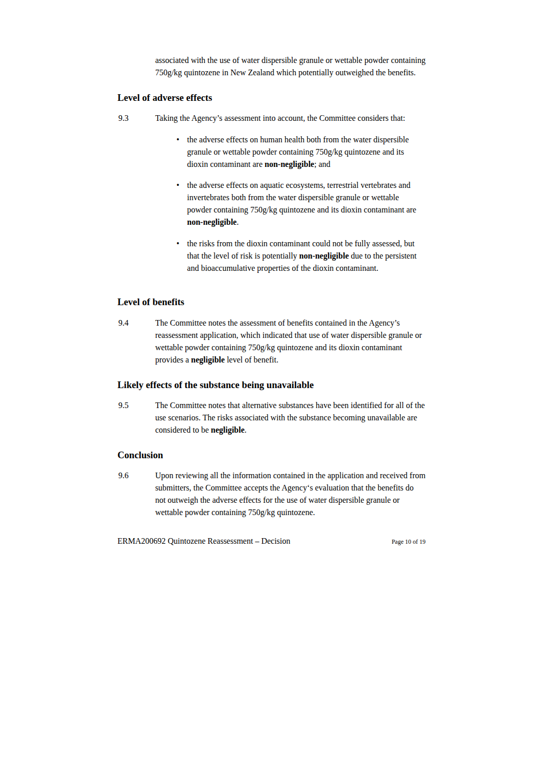associated with the use of water dispersible granule or wettable powder containing 750g/kg quintozene in New Zealand which potentially outweighed the benefits.
Level of adverse effects
9.3
Taking the Agency’s assessment into account, the Committee considers that:
the adverse effects on human health both from the water dispersible granule or wettable powder containing 750g/kg quintozene and its dioxin contaminant are non-negligible; and
the adverse effects on aquatic ecosystems, terrestrial vertebrates and invertebrates both from the water dispersible granule or wettable powder containing 750g/kg quintozene and its dioxin contaminant are non-negligible.
the risks from the dioxin contaminant could not be fully assessed, but that the level of risk is potentially non-negligible due to the persistent and bioaccumulative properties of the dioxin contaminant.
Level of benefits
9.4
The Committee notes the assessment of benefits contained in the Agency’s reassessment application, which indicated that use of water dispersible granule or wettable powder containing 750g/kg quintozene and its dioxin contaminant provides a negligible level of benefit.
Likely effects of the substance being unavailable
9.5
The Committee notes that alternative substances have been identified for all of the use scenarios. The risks associated with the substance becoming unavailable are considered to be negligible.
Conclusion
9.6
Upon reviewing all the information contained in the application and received from submitters, the Committee accepts the Agency‘s evaluation that the benefits do not outweigh the adverse effects for the use of water dispersible granule or wettable powder containing 750g/kg quintozene.
ERMA200692 Quintozene Reassessment – Decision
Page 10 of 19